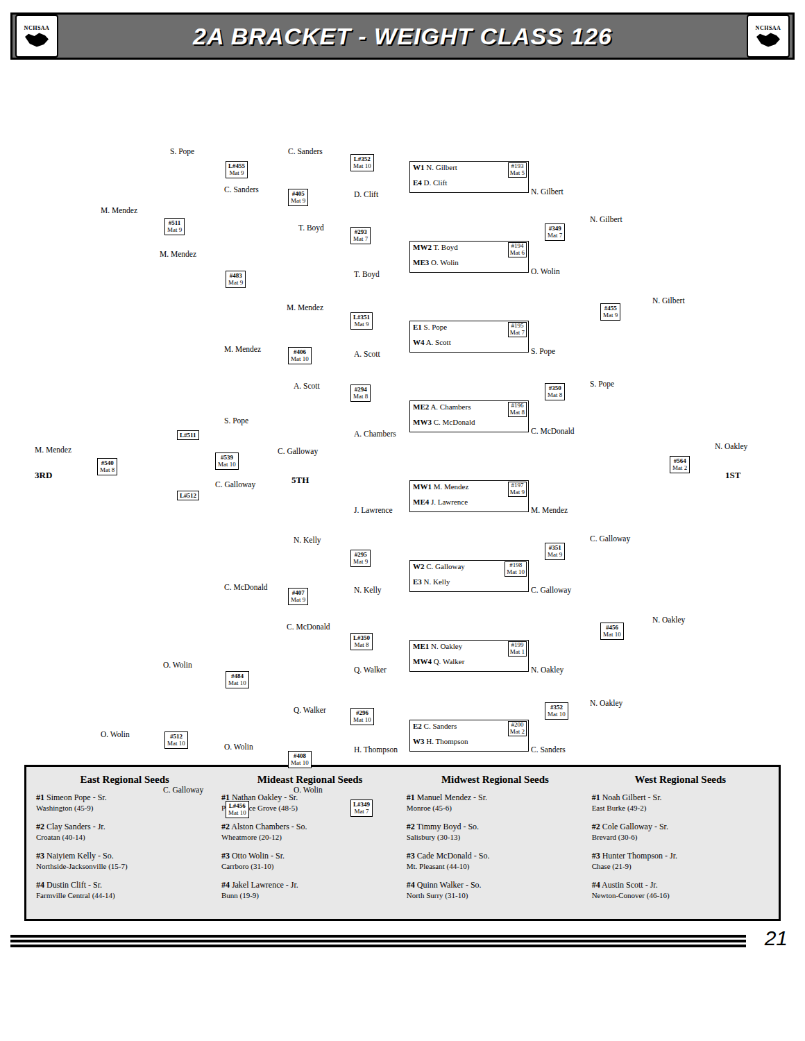NCHSAA
2A BRACKET - WEIGHT CLASS 126
NCHSAA
W1 N. Gilbert
E4 D. Clift
#193
Mat 5
MW2 T. Boyd
ME3 O. Wolin
#194
Mat 6
E1 S. Pope
W4 A. Scott
#195
Mat 7
ME2 A. Chambers
MW3 C. McDonald
#196
Mat 8
MW1 M. Mendez
ME4 J. Lawrence
#197
Mat 9
W2 C. Galloway
E3 N. Kelly
#198
Mat 10
ME1 N. Oakley
MW4 Q. Walker
#199
Mat 1
E2 C. Sanders
W3 H. Thompson
#200
Mat 2
D. Clift
T. Boyd
A. Scott
A. Chambers
J. Lawrence
N. Kelly
Q. Walker
H. Thompson
N. Gilbert
O. Wolin
S. Pope
C. McDonald
M. Mendez
C. Galloway
N. Oakley
C. Sanders
#349
Mat 7
#350
Mat 8
#351
Mat 9
#352
Mat 10
N. Gilbert
S. Pope
C. Galloway
N. Oakley
#455
Mat 9
#456
Mat 10
N. Gilbert
N. Oakley
#564
Mat 2
N. Oakley
1ST
S. Pope
C. Sanders
L#455
Mat 9
L#352
Mat 10
C. Sanders
#405
Mat 9
T. Boyd
M. Mendez
#511
Mat 9
M. Mendez
#483
Mat 9
#293
Mat 7
M. Mendez
L#351
Mat 9
M. Mendez
#406
Mat 10
A. Scott
#294
Mat 8
S. Pope
L#511
#539
Mat 10
C. Galloway
L#512
C. Galloway
5TH
M. Mendez
#540
Mat 8
3RD
N. Kelly
C. McDonald
#407
Mat 9
C. McDonald
#295
Mat 9
L#350
Mat 8
O. Wolin
#484
Mat 10
Q. Walker
#296
Mat 10
O. Wolin
#512
Mat 10
O. Wolin
#408
Mat 10
O. Wolin
L#349
Mat 7
C. Galloway
L#456
Mat 10
East Regional Seeds
#1 Simeon Pope - Sr.
Washington (45-9)
#2 Clay Sanders - Jr.
Croatan (40-14)
#3 Naiyiem Kelly - So.
Northside-Jacksonville (15-7)
#4 Dustin Clift - Sr.
Farmville Central (44-14)
Mideast Regional Seeds
#1 Nathan Oakley - Sr.
Providence Grove (48-5)
#2 Alston Chambers - So.
Wheatmore (20-12)
#3 Otto Wolin - Sr.
Carrboro (31-10)
#4 Jakel Lawrence - Jr.
Bunn (19-9)
Midwest Regional Seeds
#1 Manuel Mendez - Sr.
Monroe (45-6)
#2 Timmy Boyd - So.
Salisbury (30-13)
#3 Cade McDonald - So.
Mt. Pleasant (44-10)
#4 Quinn Walker - So.
North Surry (31-10)
West Regional Seeds
#1 Noah Gilbert - Sr.
East Burke (49-2)
#2 Cole Galloway - Sr.
Brevard (30-6)
#3 Hunter Thompson - Jr.
Chase (21-9)
#4 Austin Scott - Jr.
Newton-Conover (46-16)
21